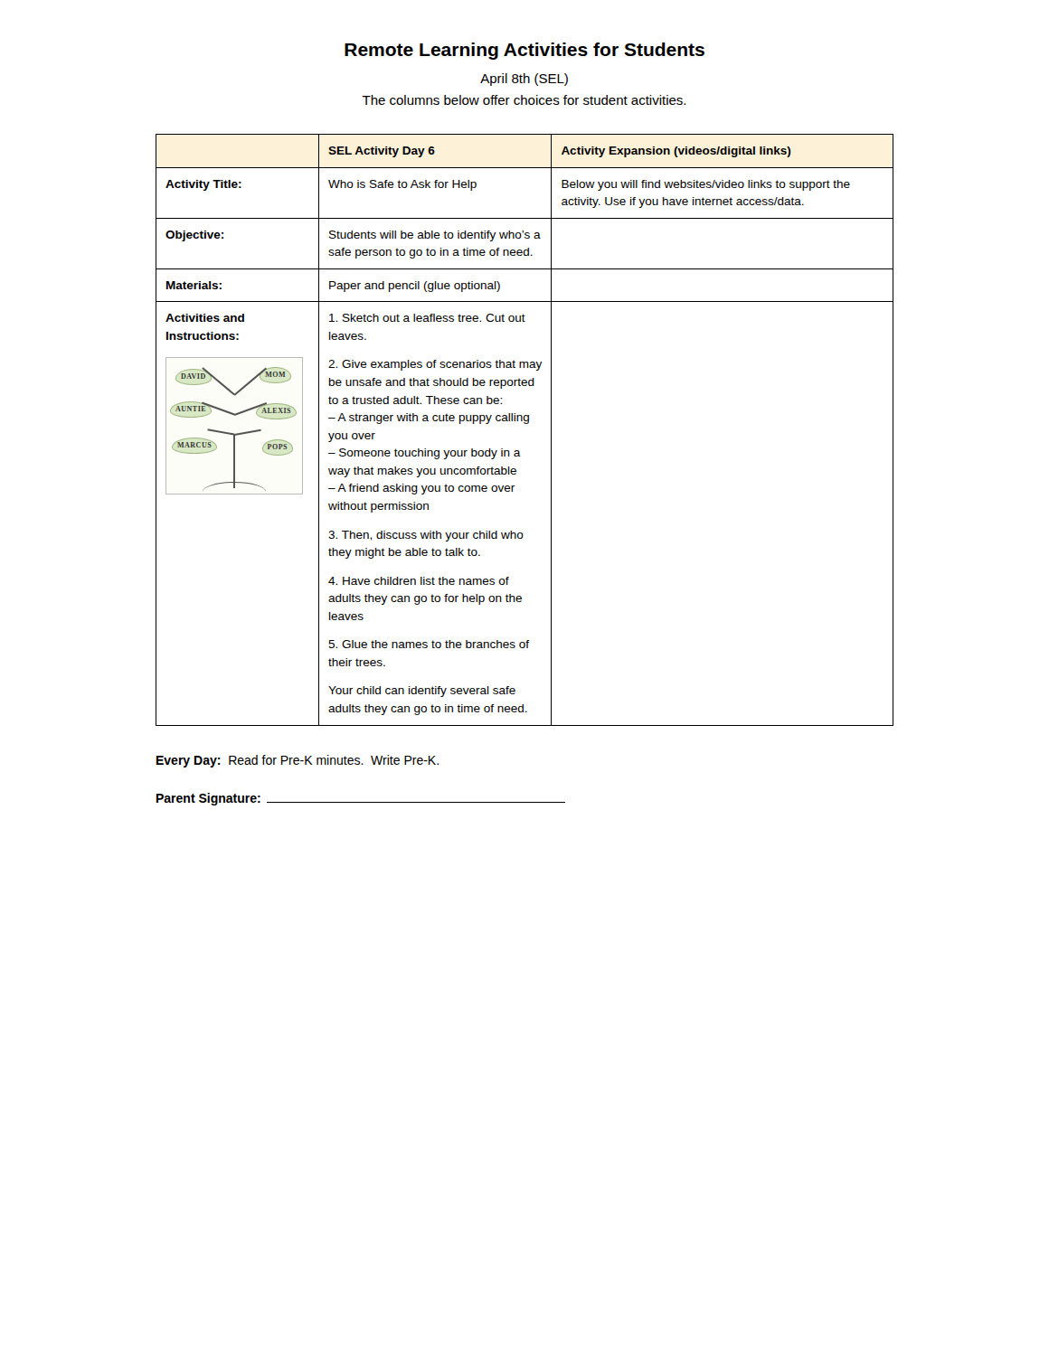Remote Learning Activities for Students
April 8th (SEL)
The columns below offer choices for student activities.
| | SEL Activity Day 6 | Activity Expansion (videos/digital links) |
| --- | --- | --- |
| Activity Title: | Who is Safe to Ask for Help | Below you will find websites/video links to support the activity. Use if you have internet access/data. |
| Objective: | Students will be able to identify who’s a safe person to go to in a time of need. | |
| Materials: | Paper and pencil (glue optional) | |
| Activities and Instructions: DAVID MOM AUNTIE ALEXIS MARCUS POPS | 1. Sketch out a leafless tree. Cut out leaves. 2. Give examples of scenarios that may be unsafe and that should be reported to a trusted adult. These can be: – A stranger with a cute puppy calling you over – Someone touching your body in a way that makes you uncomfortable – A friend asking you to come over without permission 3. Then, discuss with your child who they might be able to talk to. 4. Have children list the names of adults they can go to for help on the leaves 5. Glue the names to the branches of their trees. Your child can identify several safe adults they can go to in time of need. | |
Every Day: Read for Pre-K minutes. Write Pre-K.
Parent Signature: